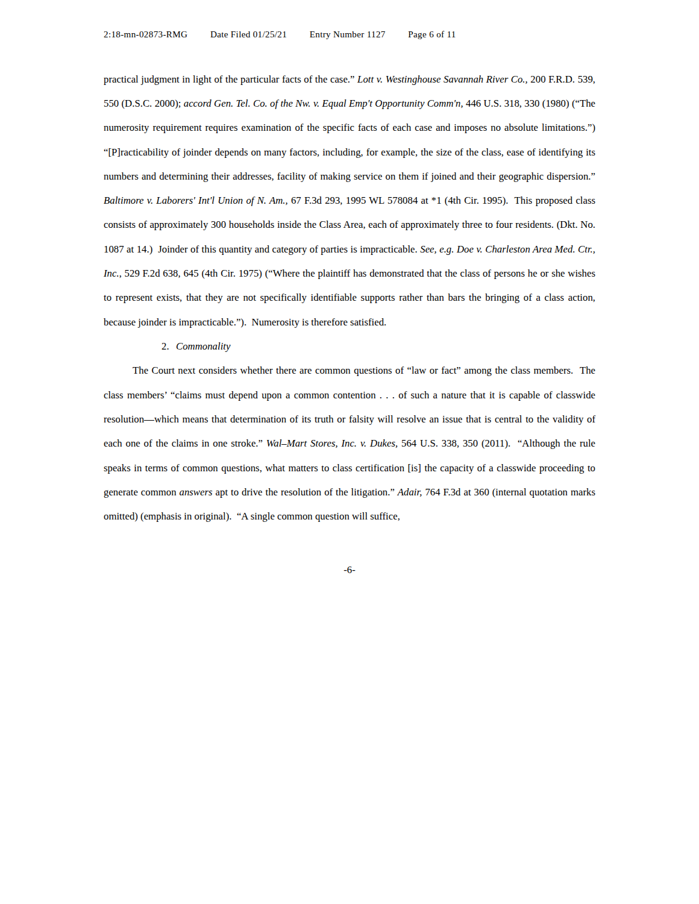2:18-mn-02873-RMG Date Filed 01/25/21 Entry Number 1127 Page 6 of 11
practical judgment in light of the particular facts of the case.” Lott v. Westinghouse Savannah River Co., 200 F.R.D. 539, 550 (D.S.C. 2000); accord Gen. Tel. Co. of the Nw. v. Equal Emp't Opportunity Comm'n, 446 U.S. 318, 330 (1980) (“The numerosity requirement requires examination of the specific facts of each case and imposes no absolute limitations.”) “[P]racticability of joinder depends on many factors, including, for example, the size of the class, ease of identifying its numbers and determining their addresses, facility of making service on them if joined and their geographic dispersion.” Baltimore v. Laborers' Int'l Union of N. Am., 67 F.3d 293, 1995 WL 578084 at *1 (4th Cir. 1995). This proposed class consists of approximately 300 households inside the Class Area, each of approximately three to four residents. (Dkt. No. 1087 at 14.) Joinder of this quantity and category of parties is impracticable. See, e.g. Doe v. Charleston Area Med. Ctr., Inc., 529 F.2d 638, 645 (4th Cir. 1975) (“Where the plaintiff has demonstrated that the class of persons he or she wishes to represent exists, that they are not specifically identifiable supports rather than bars the bringing of a class action, because joinder is impracticable.”). Numerosity is therefore satisfied.
2. Commonality
The Court next considers whether there are common questions of “law or fact” among the class members. The class members’ “claims must depend upon a common contention . . . of such a nature that it is capable of classwide resolution—which means that determination of its truth or falsity will resolve an issue that is central to the validity of each one of the claims in one stroke.” Wal–Mart Stores, Inc. v. Dukes, 564 U.S. 338, 350 (2011). “Although the rule speaks in terms of common questions, what matters to class certification [is] the capacity of a classwide proceeding to generate common answers apt to drive the resolution of the litigation.” Adair, 764 F.3d at 360 (internal quotation marks omitted) (emphasis in original). “A single common question will suffice,
-6-